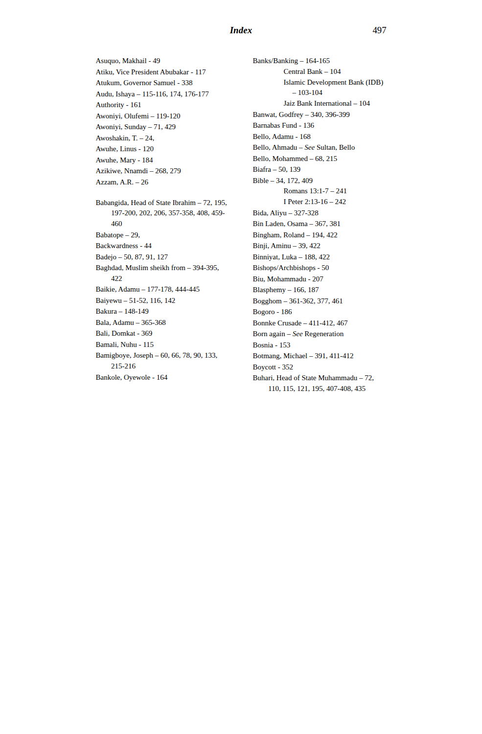Index 497
Asuquo, Makhail - 49
Atiku, Vice President Abubakar - 117
Atukum, Governor Samuel - 338
Audu, Ishaya – 115-116, 174, 176-177
Authority - 161
Awoniyi, Olufemi – 119-120
Awoniyi, Sunday – 71, 429
Awoshakin, T. – 24,
Awuhe, Linus - 120
Awuhe, Mary - 184
Azikiwe, Nnamdi – 268, 279
Azzam, A.R. – 26
Babangida, Head of State Ibrahim – 72, 195, 197-200, 202, 206, 357-358, 408, 459-460
Babatope – 29,
Backwardness - 44
Badejo – 50, 87, 91, 127
Baghdad, Muslim sheikh from – 394-395, 422
Baikie, Adamu – 177-178, 444-445
Baiyewu – 51-52, 116, 142
Bakura – 148-149
Bala, Adamu – 365-368
Bali, Domkat - 369
Bamali, Nuhu - 115
Bamigboye, Joseph – 60, 66, 78, 90, 133, 215-216
Bankole, Oyewole - 164
Banks/Banking – 164-165
Central Bank – 104
Islamic Development Bank (IDB) – 103-104
Jaiz Bank International – 104
Banwat, Godfrey – 340, 396-399
Barnabas Fund - 136
Bello, Adamu - 168
Bello, Ahmadu – See Sultan, Bello
Bello, Mohammed – 68, 215
Biafra – 50, 139
Bible – 34, 172, 409
Romans 13:1-7 – 241
I Peter 2:13-16 – 242
Bida, Aliyu – 327-328
Bin Laden, Osama – 367, 381
Bingham, Roland – 194, 422
Binji, Aminu – 39, 422
Binniyat, Luka – 188, 422
Bishops/Archbishops - 50
Biu, Mohammadu - 207
Blasphemy – 166, 187
Bogghom – 361-362, 377, 461
Bogoro - 186
Bonnke Crusade – 411-412, 467
Born again – See Regeneration
Bosnia - 153
Botmang, Michael – 391, 411-412
Boycott - 352
Buhari, Head of State Muhammadu – 72, 110, 115, 121, 195, 407-408, 435